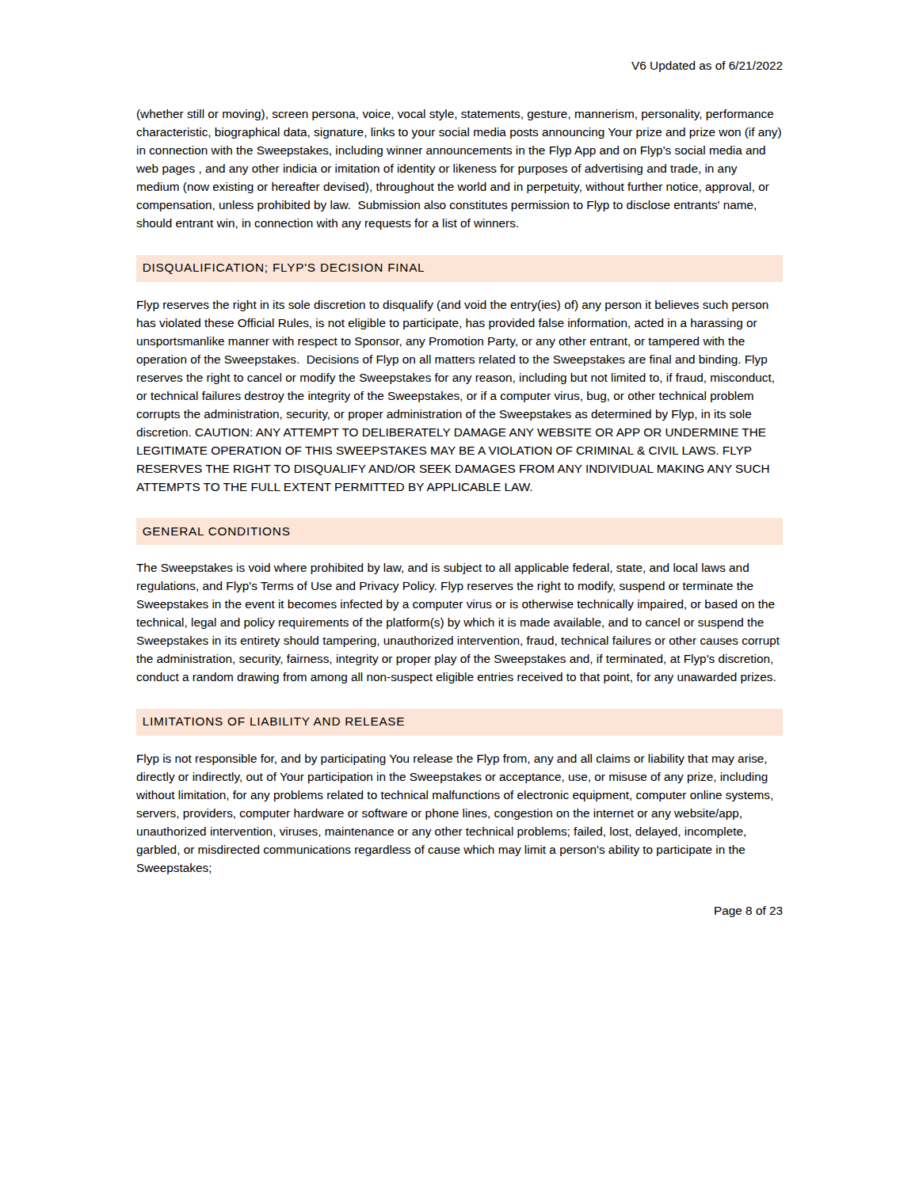V6 Updated as of 6/21/2022
(whether still or moving), screen persona, voice, vocal style, statements, gesture, mannerism, personality, performance characteristic, biographical data, signature, links to your social media posts announcing Your prize and prize won (if any) in connection with the Sweepstakes, including winner announcements in the Flyp App and on Flyp's social media and web pages , and any other indicia or imitation of identity or likeness for purposes of advertising and trade, in any medium (now existing or hereafter devised), throughout the world and in perpetuity, without further notice, approval, or compensation, unless prohibited by law. Submission also constitutes permission to Flyp to disclose entrants' name, should entrant win, in connection with any requests for a list of winners.
Disqualification; Flyp's Decision Final
Flyp reserves the right in its sole discretion to disqualify (and void the entry(ies) of) any person it believes such person has violated these Official Rules, is not eligible to participate, has provided false information, acted in a harassing or unsportsmanlike manner with respect to Sponsor, any Promotion Party, or any other entrant, or tampered with the operation of the Sweepstakes. Decisions of Flyp on all matters related to the Sweepstakes are final and binding. Flyp reserves the right to cancel or modify the Sweepstakes for any reason, including but not limited to, if fraud, misconduct, or technical failures destroy the integrity of the Sweepstakes, or if a computer virus, bug, or other technical problem corrupts the administration, security, or proper administration of the Sweepstakes as determined by Flyp, in its sole discretion. CAUTION: ANY ATTEMPT TO DELIBERATELY DAMAGE ANY WEBSITE OR APP OR UNDERMINE THE LEGITIMATE OPERATION OF THIS SWEEPSTAKES MAY BE A VIOLATION OF CRIMINAL & CIVIL LAWS. FLYP RESERVES THE RIGHT TO DISQUALIFY AND/OR SEEK DAMAGES FROM ANY INDIVIDUAL MAKING ANY SUCH ATTEMPTS TO THE FULL EXTENT PERMITTED BY APPLICABLE LAW.
General Conditions
The Sweepstakes is void where prohibited by law, and is subject to all applicable federal, state, and local laws and regulations, and Flyp's Terms of Use and Privacy Policy. Flyp reserves the right to modify, suspend or terminate the Sweepstakes in the event it becomes infected by a computer virus or is otherwise technically impaired, or based on the technical, legal and policy requirements of the platform(s) by which it is made available, and to cancel or suspend the Sweepstakes in its entirety should tampering, unauthorized intervention, fraud, technical failures or other causes corrupt the administration, security, fairness, integrity or proper play of the Sweepstakes and, if terminated, at Flyp's discretion, conduct a random drawing from among all non-suspect eligible entries received to that point, for any unawarded prizes.
Limitations of Liability and Release
Flyp is not responsible for, and by participating You release the Flyp from, any and all claims or liability that may arise, directly or indirectly, out of Your participation in the Sweepstakes or acceptance, use, or misuse of any prize, including without limitation, for any problems related to technical malfunctions of electronic equipment, computer online systems, servers, providers, computer hardware or software or phone lines, congestion on the internet or any website/app, unauthorized intervention, viruses, maintenance or any other technical problems; failed, lost, delayed, incomplete, garbled, or misdirected communications regardless of cause which may limit a person's ability to participate in the Sweepstakes;
Page 8 of 23